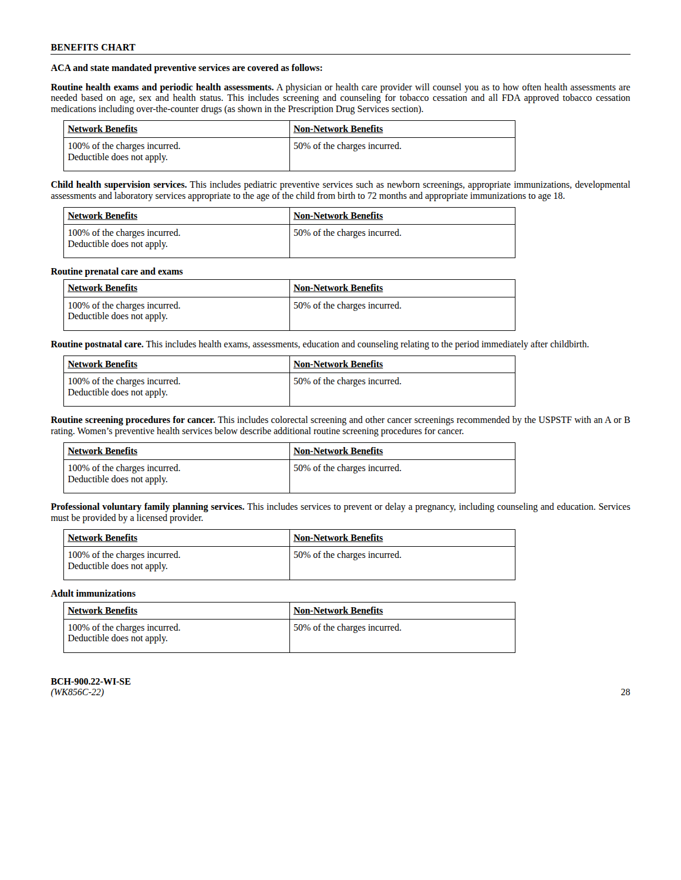BENEFITS CHART
ACA and state mandated preventive services are covered as follows:
Routine health exams and periodic health assessments. A physician or health care provider will counsel you as to how often health assessments are needed based on age, sex and health status. This includes screening and counseling for tobacco cessation and all FDA approved tobacco cessation medications including over-the-counter drugs (as shown in the Prescription Drug Services section).
| Network Benefits | Non-Network Benefits |
| 100% of the charges incurred. Deductible does not apply. | 50% of the charges incurred. |
Child health supervision services. This includes pediatric preventive services such as newborn screenings, appropriate immunizations, developmental assessments and laboratory services appropriate to the age of the child from birth to 72 months and appropriate immunizations to age 18.
| Network Benefits | Non-Network Benefits |
| 100% of the charges incurred. Deductible does not apply. | 50% of the charges incurred. |
Routine prenatal care and exams
| Network Benefits | Non-Network Benefits |
| 100% of the charges incurred. Deductible does not apply. | 50% of the charges incurred. |
Routine postnatal care. This includes health exams, assessments, education and counseling relating to the period immediately after childbirth.
| Network Benefits | Non-Network Benefits |
| 100% of the charges incurred. Deductible does not apply. | 50% of the charges incurred. |
Routine screening procedures for cancer. This includes colorectal screening and other cancer screenings recommended by the USPSTF with an A or B rating. Women’s preventive health services below describe additional routine screening procedures for cancer.
| Network Benefits | Non-Network Benefits |
| 100% of the charges incurred. Deductible does not apply. | 50% of the charges incurred. |
Professional voluntary family planning services. This includes services to prevent or delay a pregnancy, including counseling and education. Services must be provided by a licensed provider.
| Network Benefits | Non-Network Benefits |
| 100% of the charges incurred. Deductible does not apply. | 50% of the charges incurred. |
Adult immunizations
| Network Benefits | Non-Network Benefits |
| 100% of the charges incurred. Deductible does not apply. | 50% of the charges incurred. |
BCH-900.22-WI-SE
(WK856C-22) 28